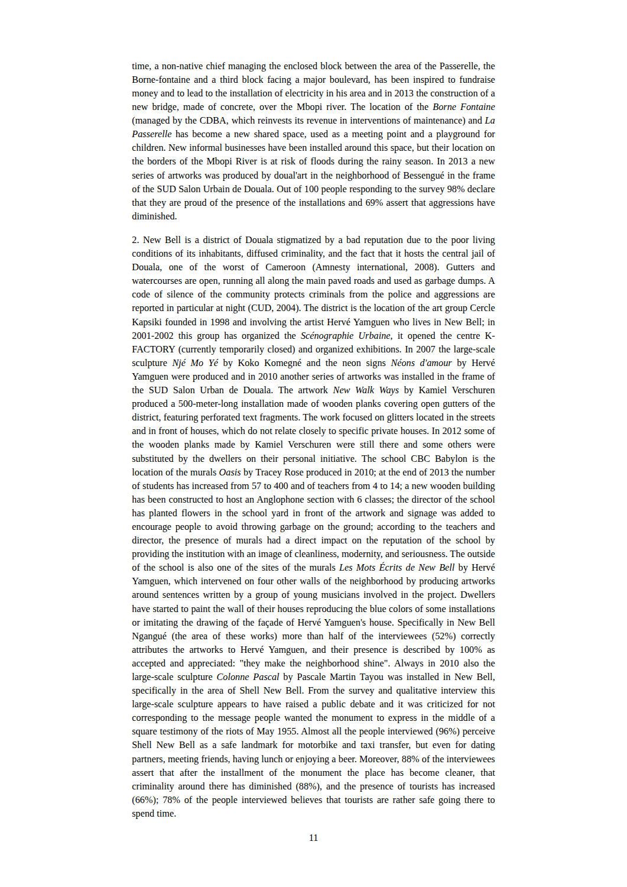time, a non-native chief managing the enclosed block between the area of the Passerelle, the Borne-fontaine and a third block facing a major boulevard, has been inspired to fundraise money and to lead to the installation of electricity in his area and in 2013 the construction of a new bridge, made of concrete, over the Mbopi river. The location of the Borne Fontaine (managed by the CDBA, which reinvests its revenue in interventions of maintenance) and La Passerelle has become a new shared space, used as a meeting point and a playground for children. New informal businesses have been installed around this space, but their location on the borders of the Mbopi River is at risk of floods during the rainy season. In 2013 a new series of artworks was produced by doual'art in the neighborhood of Bessengué in the frame of the SUD Salon Urbain de Douala. Out of 100 people responding to the survey 98% declare that they are proud of the presence of the installations and 69% assert that aggressions have diminished.
2. New Bell is a district of Douala stigmatized by a bad reputation due to the poor living conditions of its inhabitants, diffused criminality, and the fact that it hosts the central jail of Douala, one of the worst of Cameroon (Amnesty international, 2008). Gutters and watercourses are open, running all along the main paved roads and used as garbage dumps. A code of silence of the community protects criminals from the police and aggressions are reported in particular at night (CUD, 2004). The district is the location of the art group Cercle Kapsiki founded in 1998 and involving the artist Hervé Yamguen who lives in New Bell; in 2001-2002 this group has organized the Scénographie Urbaine, it opened the centre K-FACTORY (currently temporarily closed) and organized exhibitions. In 2007 the large-scale sculpture Njé Mo Yé by Koko Komegné and the neon signs Néons d'amour by Hervé Yamguen were produced and in 2010 another series of artworks was installed in the frame of the SUD Salon Urban de Douala. The artwork New Walk Ways by Kamiel Verschuren produced a 500-meter-long installation made of wooden planks covering open gutters of the district, featuring perforated text fragments. The work focused on glitters located in the streets and in front of houses, which do not relate closely to specific private houses. In 2012 some of the wooden planks made by Kamiel Verschuren were still there and some others were substituted by the dwellers on their personal initiative. The school CBC Babylon is the location of the murals Oasis by Tracey Rose produced in 2010; at the end of 2013 the number of students has increased from 57 to 400 and of teachers from 4 to 14; a new wooden building has been constructed to host an Anglophone section with 6 classes; the director of the school has planted flowers in the school yard in front of the artwork and signage was added to encourage people to avoid throwing garbage on the ground; according to the teachers and director, the presence of murals had a direct impact on the reputation of the school by providing the institution with an image of cleanliness, modernity, and seriousness. The outside of the school is also one of the sites of the murals Les Mots Écrits de New Bell by Hervé Yamguen, which intervened on four other walls of the neighborhood by producing artworks around sentences written by a group of young musicians involved in the project. Dwellers have started to paint the wall of their houses reproducing the blue colors of some installations or imitating the drawing of the façade of Hervé Yamguen's house. Specifically in New Bell Ngangué (the area of these works) more than half of the interviewees (52%) correctly attributes the artworks to Hervé Yamguen, and their presence is described by 100% as accepted and appreciated: "they make the neighborhood shine". Always in 2010 also the large-scale sculpture Colonne Pascal by Pascale Martin Tayou was installed in New Bell, specifically in the area of Shell New Bell. From the survey and qualitative interview this large-scale sculpture appears to have raised a public debate and it was criticized for not corresponding to the message people wanted the monument to express in the middle of a square testimony of the riots of May 1955. Almost all the people interviewed (96%) perceive Shell New Bell as a safe landmark for motorbike and taxi transfer, but even for dating partners, meeting friends, having lunch or enjoying a beer. Moreover, 88% of the interviewees assert that after the installment of the monument the place has become cleaner, that criminality around there has diminished (88%), and the presence of tourists has increased (66%); 78% of the people interviewed believes that tourists are rather safe going there to spend time.
11